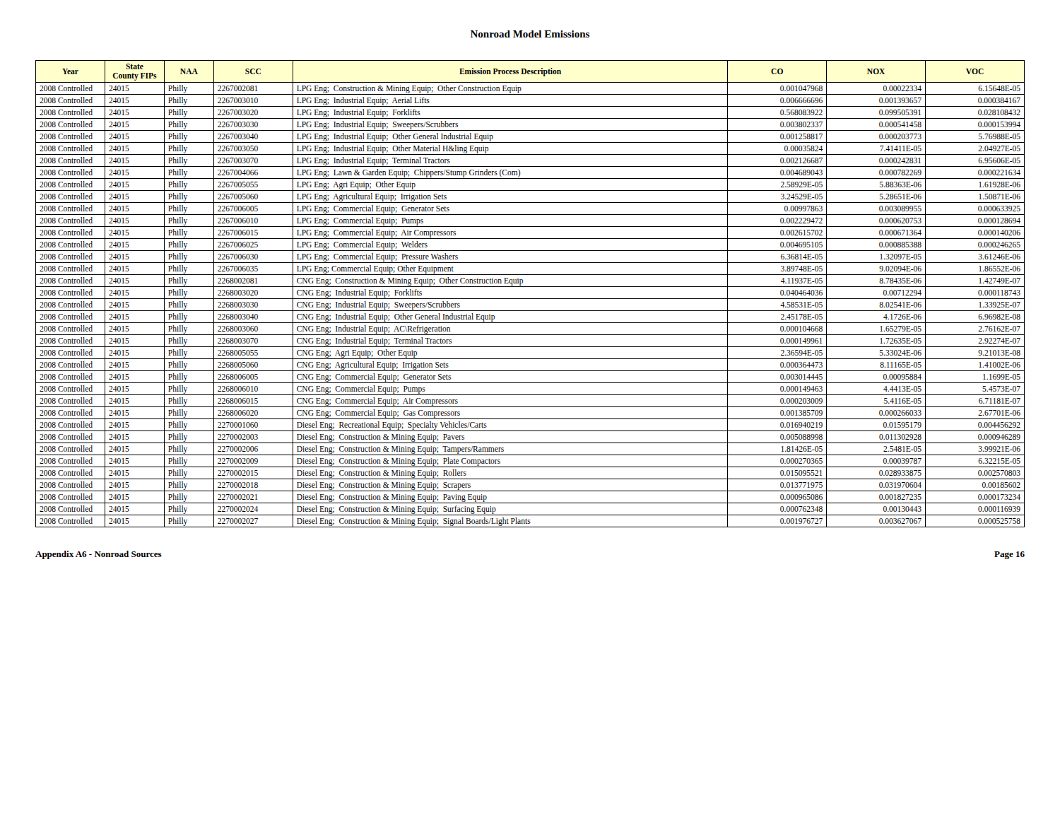Nonroad Model Emissions
| Year | State County FIPs | NAA | SCC | Emission Process Description | CO | NOX | VOC |
| --- | --- | --- | --- | --- | --- | --- | --- |
| 2008 Controlled | 24015 | Philly | 2267002081 | LPG Eng; Construction & Mining Equip; Other Construction Equip | 0.001047968 | 0.00022334 | 6.15648E-05 |
| 2008 Controlled | 24015 | Philly | 2267003010 | LPG Eng; Industrial Equip; Aerial Lifts | 0.006666696 | 0.001393657 | 0.000384167 |
| 2008 Controlled | 24015 | Philly | 2267003020 | LPG Eng; Industrial Equip; Forklifts | 0.568083922 | 0.099505391 | 0.028108432 |
| 2008 Controlled | 24015 | Philly | 2267003030 | LPG Eng; Industrial Equip; Sweepers/Scrubbers | 0.003802337 | 0.000541458 | 0.000153994 |
| 2008 Controlled | 24015 | Philly | 2267003040 | LPG Eng; Industrial Equip; Other General Industrial Equip | 0.001258817 | 0.000203773 | 5.76988E-05 |
| 2008 Controlled | 24015 | Philly | 2267003050 | LPG Eng; Industrial Equip; Other Material H&ling Equip | 0.00035824 | 7.41411E-05 | 2.04927E-05 |
| 2008 Controlled | 24015 | Philly | 2267003070 | LPG Eng; Industrial Equip; Terminal Tractors | 0.002126687 | 0.000242831 | 6.95606E-05 |
| 2008 Controlled | 24015 | Philly | 2267004066 | LPG Eng; Lawn & Garden Equip; Chippers/Stump Grinders (Com) | 0.004689043 | 0.000782269 | 0.000221634 |
| 2008 Controlled | 24015 | Philly | 2267005055 | LPG Eng; Agri Equip; Other Equip | 2.58929E-05 | 5.88363E-06 | 1.61928E-06 |
| 2008 Controlled | 24015 | Philly | 2267005060 | LPG Eng; Agricultural Equip; Irrigation Sets | 3.24529E-05 | 5.28651E-06 | 1.50871E-06 |
| 2008 Controlled | 24015 | Philly | 2267006005 | LPG Eng; Commercial Equip; Generator Sets | 0.00997863 | 0.003089955 | 0.000633925 |
| 2008 Controlled | 24015 | Philly | 2267006010 | LPG Eng; Commercial Equip; Pumps | 0.002229472 | 0.000620753 | 0.000128694 |
| 2008 Controlled | 24015 | Philly | 2267006015 | LPG Eng; Commercial Equip; Air Compressors | 0.002615702 | 0.000671364 | 0.000140206 |
| 2008 Controlled | 24015 | Philly | 2267006025 | LPG Eng; Commercial Equip; Welders | 0.004695105 | 0.000885388 | 0.000246265 |
| 2008 Controlled | 24015 | Philly | 2267006030 | LPG Eng; Commercial Equip; Pressure Washers | 6.36814E-05 | 1.32097E-05 | 3.61246E-06 |
| 2008 Controlled | 24015 | Philly | 2267006035 | LPG Eng; Commercial Equip; Other Equipment | 3.89748E-05 | 9.02094E-06 | 1.86552E-06 |
| 2008 Controlled | 24015 | Philly | 2268002081 | CNG Eng; Construction & Mining Equip; Other Construction Equip | 4.11937E-05 | 8.78435E-06 | 1.42749E-07 |
| 2008 Controlled | 24015 | Philly | 2268003020 | CNG Eng; Industrial Equip; Forklifts | 0.040464036 | 0.00712294 | 0.000118743 |
| 2008 Controlled | 24015 | Philly | 2268003030 | CNG Eng; Industrial Equip; Sweepers/Scrubbers | 4.58531E-05 | 8.02541E-06 | 1.33925E-07 |
| 2008 Controlled | 24015 | Philly | 2268003040 | CNG Eng; Industrial Equip; Other General Industrial Equip | 2.45178E-05 | 4.1726E-06 | 6.96982E-08 |
| 2008 Controlled | 24015 | Philly | 2268003060 | CNG Eng; Industrial Equip; AC\Refrigeration | 0.000104668 | 1.65279E-05 | 2.76162E-07 |
| 2008 Controlled | 24015 | Philly | 2268003070 | CNG Eng; Industrial Equip; Terminal Tractors | 0.000149961 | 1.72635E-05 | 2.92274E-07 |
| 2008 Controlled | 24015 | Philly | 2268005055 | CNG Eng; Agri Equip; Other Equip | 2.36594E-05 | 5.33024E-06 | 9.21013E-08 |
| 2008 Controlled | 24015 | Philly | 2268005060 | CNG Eng; Agricultural Equip; Irrigation Sets | 0.000364473 | 8.11165E-05 | 1.41002E-06 |
| 2008 Controlled | 24015 | Philly | 2268006005 | CNG Eng; Commercial Equip; Generator Sets | 0.003014445 | 0.00095884 | 1.1699E-05 |
| 2008 Controlled | 24015 | Philly | 2268006010 | CNG Eng; Commercial Equip; Pumps | 0.000149463 | 4.4413E-05 | 5.4573E-07 |
| 2008 Controlled | 24015 | Philly | 2268006015 | CNG Eng; Commercial Equip; Air Compressors | 0.000203009 | 5.4116E-05 | 6.71181E-07 |
| 2008 Controlled | 24015 | Philly | 2268006020 | CNG Eng; Commercial Equip; Gas Compressors | 0.001385709 | 0.000266033 | 2.67701E-06 |
| 2008 Controlled | 24015 | Philly | 2270001060 | Diesel Eng; Recreational Equip; Specialty Vehicles/Carts | 0.016940219 | 0.01595179 | 0.004456292 |
| 2008 Controlled | 24015 | Philly | 2270002003 | Diesel Eng; Construction & Mining Equip; Pavers | 0.005088998 | 0.011302928 | 0.000946289 |
| 2008 Controlled | 24015 | Philly | 2270002006 | Diesel Eng; Construction & Mining Equip; Tampers/Rammers | 1.81426E-05 | 2.5481E-05 | 3.99921E-06 |
| 2008 Controlled | 24015 | Philly | 2270002009 | Diesel Eng; Construction & Mining Equip; Plate Compactors | 0.000270365 | 0.00039787 | 6.32215E-05 |
| 2008 Controlled | 24015 | Philly | 2270002015 | Diesel Eng; Construction & Mining Equip; Rollers | 0.015095521 | 0.028933875 | 0.002570803 |
| 2008 Controlled | 24015 | Philly | 2270002018 | Diesel Eng; Construction & Mining Equip; Scrapers | 0.013771975 | 0.031970604 | 0.00185602 |
| 2008 Controlled | 24015 | Philly | 2270002021 | Diesel Eng; Construction & Mining Equip; Paving Equip | 0.000965086 | 0.001827235 | 0.000173234 |
| 2008 Controlled | 24015 | Philly | 2270002024 | Diesel Eng; Construction & Mining Equip; Surfacing Equip | 0.000762348 | 0.00130443 | 0.000116939 |
| 2008 Controlled | 24015 | Philly | 2270002027 | Diesel Eng; Construction & Mining Equip; Signal Boards/Light Plants | 0.001976727 | 0.003627067 | 0.000525758 |
Appendix A6 - Nonroad Sources Page 16